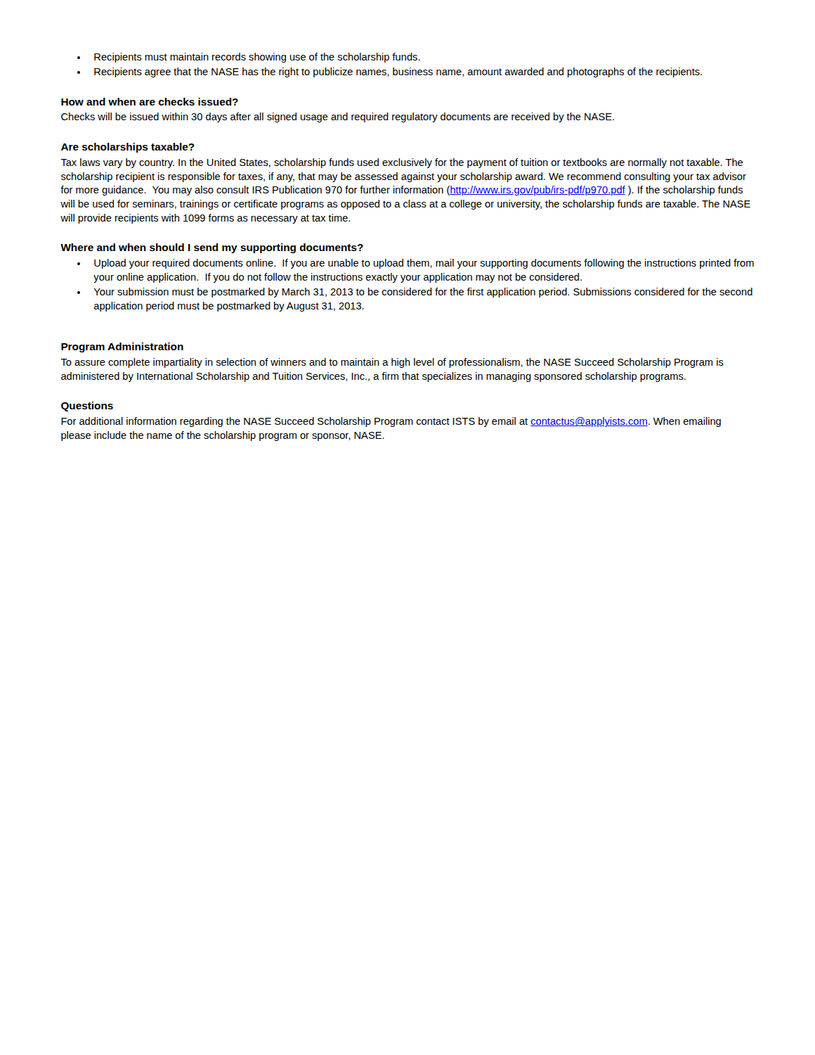Recipients must maintain records showing use of the scholarship funds.
Recipients agree that the NASE has the right to publicize names, business name, amount awarded and photographs of the recipients.
How and when are checks issued?
Checks will be issued within 30 days after all signed usage and required regulatory documents are received by the NASE.
Are scholarships taxable?
Tax laws vary by country. In the United States, scholarship funds used exclusively for the payment of tuition or textbooks are normally not taxable. The scholarship recipient is responsible for taxes, if any, that may be assessed against your scholarship award. We recommend consulting your tax advisor for more guidance. You may also consult IRS Publication 970 for further information (http://www.irs.gov/pub/irs-pdf/p970.pdf ). If the scholarship funds will be used for seminars, trainings or certificate programs as opposed to a class at a college or university, the scholarship funds are taxable. The NASE will provide recipients with 1099 forms as necessary at tax time.
Where and when should I send my supporting documents?
Upload your required documents online. If you are unable to upload them, mail your supporting documents following the instructions printed from your online application. If you do not follow the instructions exactly your application may not be considered.
Your submission must be postmarked by March 31, 2013 to be considered for the first application period. Submissions considered for the second application period must be postmarked by August 31, 2013.
Program Administration
To assure complete impartiality in selection of winners and to maintain a high level of professionalism, the NASE Succeed Scholarship Program is administered by International Scholarship and Tuition Services, Inc., a firm that specializes in managing sponsored scholarship programs.
Questions
For additional information regarding the NASE Succeed Scholarship Program contact ISTS by email at contactus@applyists.com. When emailing please include the name of the scholarship program or sponsor, NASE.